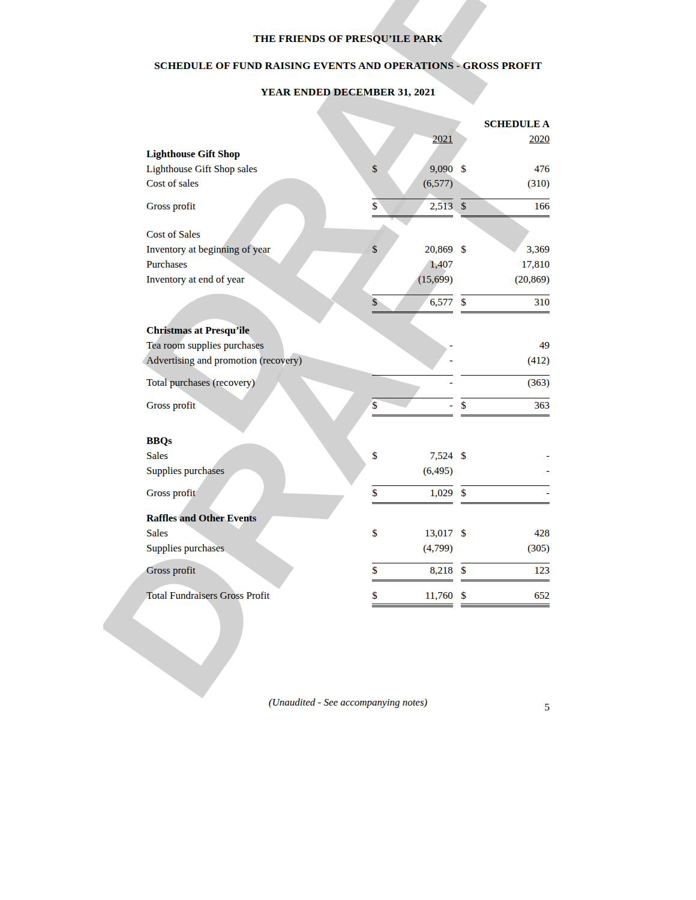DRAFT DRAFT
THE FRIENDS OF PRESQU’ILE PARK
SCHEDULE OF FUND RAISING EVENTS AND OPERATIONS - GROSS PROFIT
YEAR ENDED DECEMBER 31, 2021
| | | | | SCHEDULE A |
| | | 2021 | | | 2020 |
| Lighthouse Gift Shop | | | | | |
| Lighthouse Gift Shop sales | $ | 9,090 | | $ | 476 |
| Cost of sales | | (6,577) | | | (310) |
| Gross profit | $ | 2,513 | | $ | 166 |
| Cost of Sales | | | | | |
| Inventory at beginning of year | $ | 20,869 | | $ | 3,369 |
| Purchases | | 1,407 | | | 17,810 |
| Inventory at end of year | | (15,699) | | | (20,869) |
| | $ | 6,577 | | $ | 310 |
| Christmas at Presqu’ile | | | | | |
| Tea room supplies purchases | | - | | | 49 |
| Advertising and promotion (recovery) | | - | | | (412) |
| Total purchases (recovery) | | - | | | (363) |
| Gross profit | $ | - | | $ | 363 |
| BBQs | | | | | |
| Sales | $ | 7,524 | | $ | - |
| Supplies purchases | | (6,495) | | | - |
| Gross profit | $ | 1,029 | | $ | - |
| Raffles and Other Events | | | | | |
| Sales | $ | 13,017 | | $ | 428 |
| Supplies purchases | | (4,799) | | | (305) |
| Gross profit | $ | 8,218 | | $ | 123 |
| Total Fundraisers Gross Profit | $ | 11,760 | | $ | 652 |
(Unaudited - See accompanying notes)
5